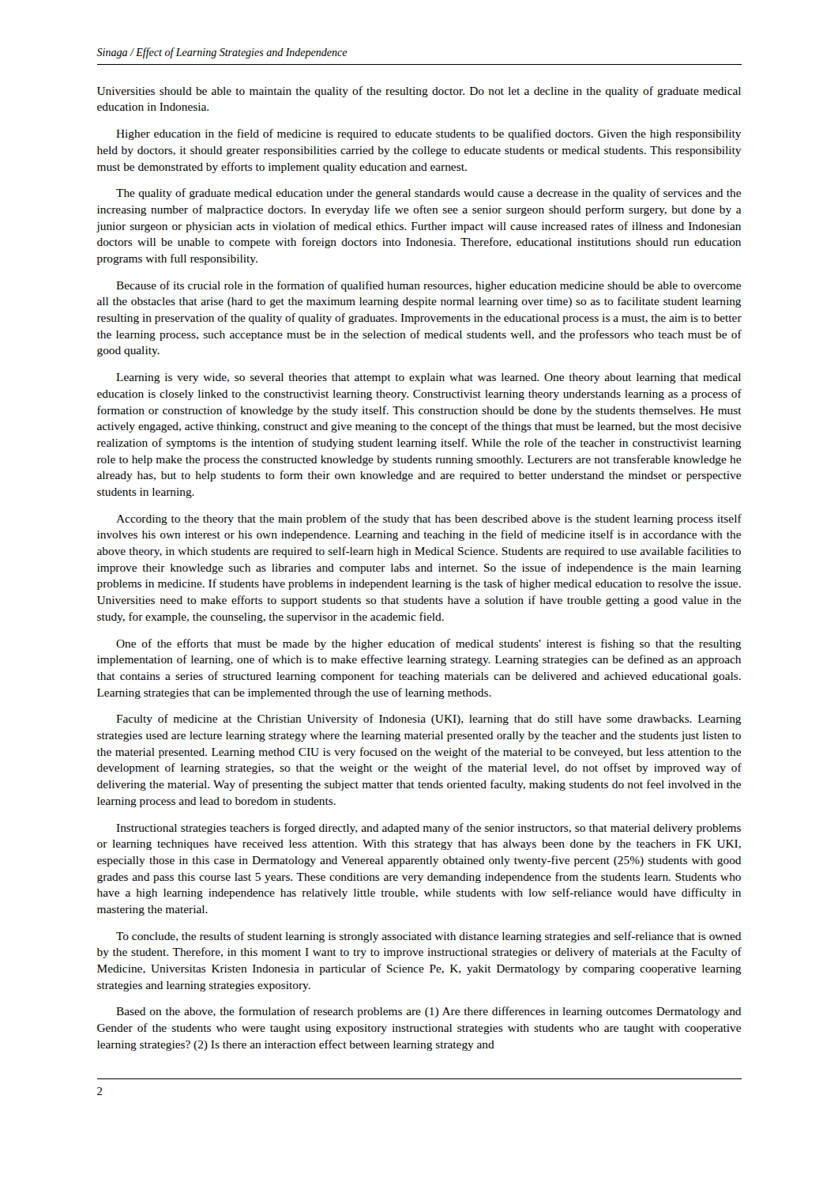Sinaga / Effect of Learning Strategies and Independence
Universities should be able to maintain the quality of the resulting doctor. Do not let a decline in the quality of graduate medical education in Indonesia.
Higher education in the field of medicine is required to educate students to be qualified doctors. Given the high responsibility held by doctors, it should greater responsibilities carried by the college to educate students or medical students. This responsibility must be demonstrated by efforts to implement quality education and earnest.
The quality of graduate medical education under the general standards would cause a decrease in the quality of services and the increasing number of malpractice doctors. In everyday life we often see a senior surgeon should perform surgery, but done by a junior surgeon or physician acts in violation of medical ethics. Further impact will cause increased rates of illness and Indonesian doctors will be unable to compete with foreign doctors into Indonesia. Therefore, educational institutions should run education programs with full responsibility.
Because of its crucial role in the formation of qualified human resources, higher education medicine should be able to overcome all the obstacles that arise (hard to get the maximum learning despite normal learning over time) so as to facilitate student learning resulting in preservation of the quality of quality of graduates. Improvements in the educational process is a must, the aim is to better the learning process, such acceptance must be in the selection of medical students well, and the professors who teach must be of good quality.
Learning is very wide, so several theories that attempt to explain what was learned. One theory about learning that medical education is closely linked to the constructivist learning theory. Constructivist learning theory understands learning as a process of formation or construction of knowledge by the study itself. This construction should be done by the students themselves. He must actively engaged, active thinking, construct and give meaning to the concept of the things that must be learned, but the most decisive realization of symptoms is the intention of studying student learning itself. While the role of the teacher in constructivist learning role to help make the process the constructed knowledge by students running smoothly. Lecturers are not transferable knowledge he already has, but to help students to form their own knowledge and are required to better understand the mindset or perspective students in learning.
According to the theory that the main problem of the study that has been described above is the student learning process itself involves his own interest or his own independence. Learning and teaching in the field of medicine itself is in accordance with the above theory, in which students are required to self-learn high in Medical Science. Students are required to use available facilities to improve their knowledge such as libraries and computer labs and internet. So the issue of independence is the main learning problems in medicine. If students have problems in independent learning is the task of higher medical education to resolve the issue. Universities need to make efforts to support students so that students have a solution if have trouble getting a good value in the study, for example, the counseling, the supervisor in the academic field.
One of the efforts that must be made by the higher education of medical students' interest is fishing so that the resulting implementation of learning, one of which is to make effective learning strategy. Learning strategies can be defined as an approach that contains a series of structured learning component for teaching materials can be delivered and achieved educational goals. Learning strategies that can be implemented through the use of learning methods.
Faculty of medicine at the Christian University of Indonesia (UKI), learning that do still have some drawbacks. Learning strategies used are lecture learning strategy where the learning material presented orally by the teacher and the students just listen to the material presented. Learning method CIU is very focused on the weight of the material to be conveyed, but less attention to the development of learning strategies, so that the weight or the weight of the material level, do not offset by improved way of delivering the material. Way of presenting the subject matter that tends oriented faculty, making students do not feel involved in the learning process and lead to boredom in students.
Instructional strategies teachers is forged directly, and adapted many of the senior instructors, so that material delivery problems or learning techniques have received less attention. With this strategy that has always been done by the teachers in FK UKI, especially those in this case in Dermatology and Venereal apparently obtained only twenty-five percent (25%) students with good grades and pass this course last 5 years. These conditions are very demanding independence from the students learn. Students who have a high learning independence has relatively little trouble, while students with low self-reliance would have difficulty in mastering the material.
To conclude, the results of student learning is strongly associated with distance learning strategies and self-reliance that is owned by the student. Therefore, in this moment I want to try to improve instructional strategies or delivery of materials at the Faculty of Medicine, Universitas Kristen Indonesia in particular of Science Pe, K, yakit Dermatology by comparing cooperative learning strategies and learning strategies expository.
Based on the above, the formulation of research problems are (1) Are there differences in learning outcomes Dermatology and Gender of the students who were taught using expository instructional strategies with students who are taught with cooperative learning strategies? (2) Is there an interaction effect between learning strategy and
2